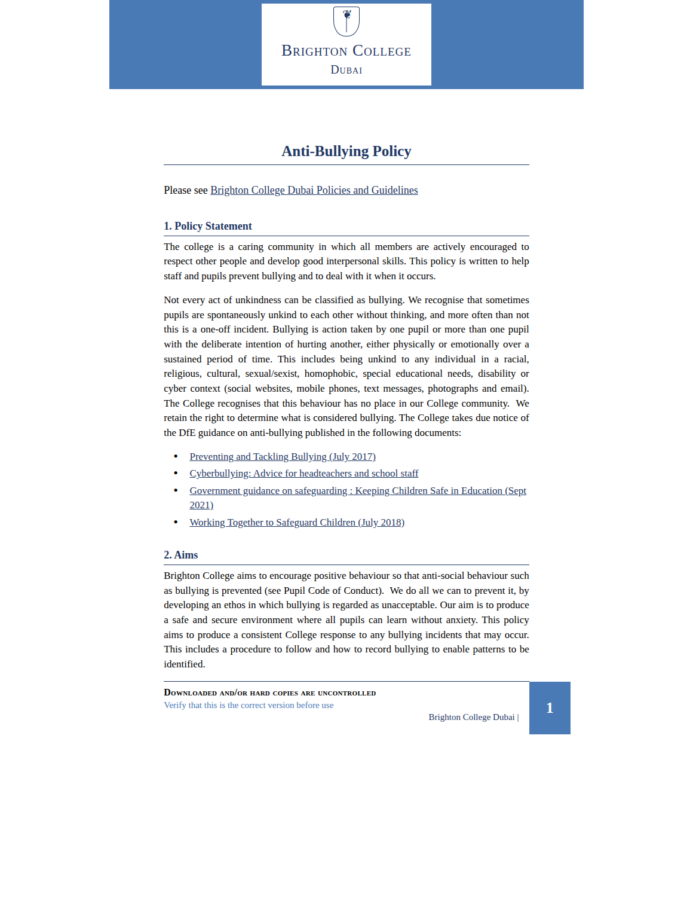Brighton College
Dubai
Anti-Bullying Policy
Please see Brighton College Dubai Policies and Guidelines
1. Policy Statement
The college is a caring community in which all members are actively encouraged to respect other people and develop good interpersonal skills. This policy is written to help staff and pupils prevent bullying and to deal with it when it occurs.
Not every act of unkindness can be classified as bullying. We recognise that sometimes pupils are spontaneously unkind to each other without thinking, and more often than not this is a one-off incident. Bullying is action taken by one pupil or more than one pupil with the deliberate intention of hurting another, either physically or emotionally over a sustained period of time. This includes being unkind to any individual in a racial, religious, cultural, sexual/sexist, homophobic, special educational needs, disability or cyber context (social websites, mobile phones, text messages, photographs and email). The College recognises that this behaviour has no place in our College community. We retain the right to determine what is considered bullying. The College takes due notice of the DfE guidance on anti-bullying published in the following documents:
Preventing and Tackling Bullying (July 2017)
Cyberbullying: Advice for headteachers and school staff
Government guidance on safeguarding : Keeping Children Safe in Education (Sept 2021)
Working Together to Safeguard Children (July 2018)
2. Aims
Brighton College aims to encourage positive behaviour so that anti-social behaviour such as bullying is prevented (see Pupil Code of Conduct). We do all we can to prevent it, by developing an ethos in which bullying is regarded as unacceptable. Our aim is to produce a safe and secure environment where all pupils can learn without anxiety. This policy aims to produce a consistent College response to any bullying incidents that may occur. This includes a procedure to follow and how to record bullying to enable patterns to be identified.
Downloaded and/or hard copies are uncontrolled
Verify that this is the correct version before use
Brighton College Dubai |
1